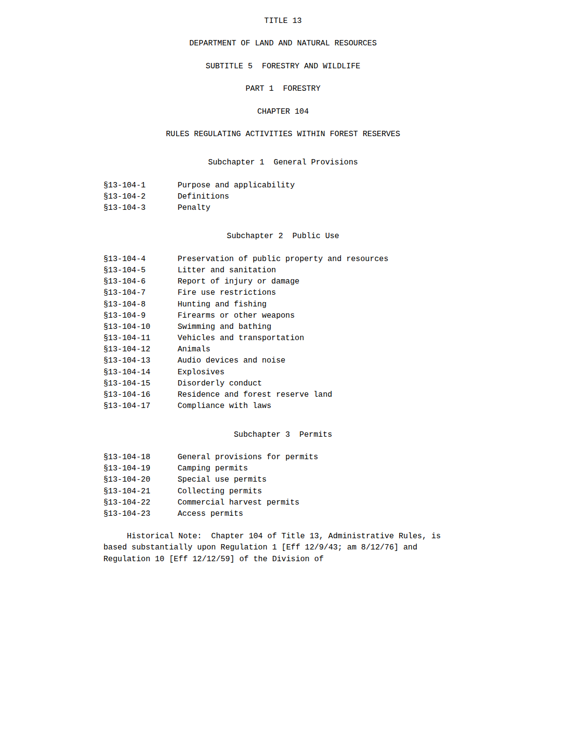TITLE 13
DEPARTMENT OF LAND AND NATURAL RESOURCES
SUBTITLE 5 FORESTRY AND WILDLIFE
PART 1 FORESTRY
CHAPTER 104
RULES REGULATING ACTIVITIES WITHIN FOREST RESERVES
Subchapter 1 General Provisions
§13-104-1
Purpose and applicability
§13-104-2
Definitions
§13-104-3
Penalty
Subchapter 2 Public Use
§13-104-4
Preservation of public property and resources
§13-104-5
Litter and sanitation
§13-104-6
Report of injury or damage
§13-104-7
Fire use restrictions
§13-104-8
Hunting and fishing
§13-104-9
Firearms or other weapons
§13-104-10
Swimming and bathing
§13-104-11
Vehicles and transportation
§13-104-12
Animals
§13-104-13
Audio devices and noise
§13-104-14
Explosives
§13-104-15
Disorderly conduct
§13-104-16
Residence and forest reserve land
§13-104-17
Compliance with laws
Subchapter 3 Permits
§13-104-18
General provisions for permits
§13-104-19
Camping permits
§13-104-20
Special use permits
§13-104-21
Collecting permits
§13-104-22
Commercial harvest permits
§13-104-23
Access permits
Historical Note: Chapter 104 of Title 13, Administrative Rules, is based substantially upon Regulation 1 [Eff 12/9/43; am 8/12/76] and Regulation 10 [Eff 12/12/59] of the Division of